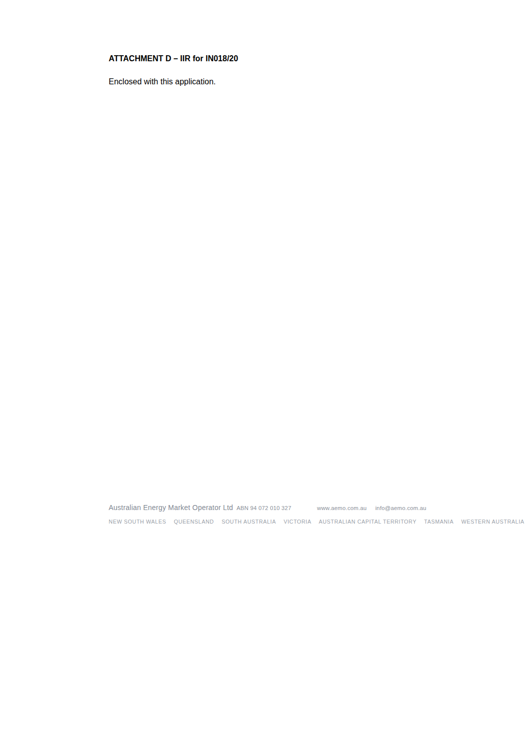ATTACHMENT D – IIR for IN018/20
Enclosed with this application.
Australian Energy Market Operator Ltd ABN 94 072 010 327
www.aemo.com.au info@aemo.com.au
NEW SOUTH WALES QUEENSLAND SOUTH AUSTRALIA VICTORIA AUSTRALIAN CAPITAL TERRITORY TASMANIA WESTERN AUSTRALIA